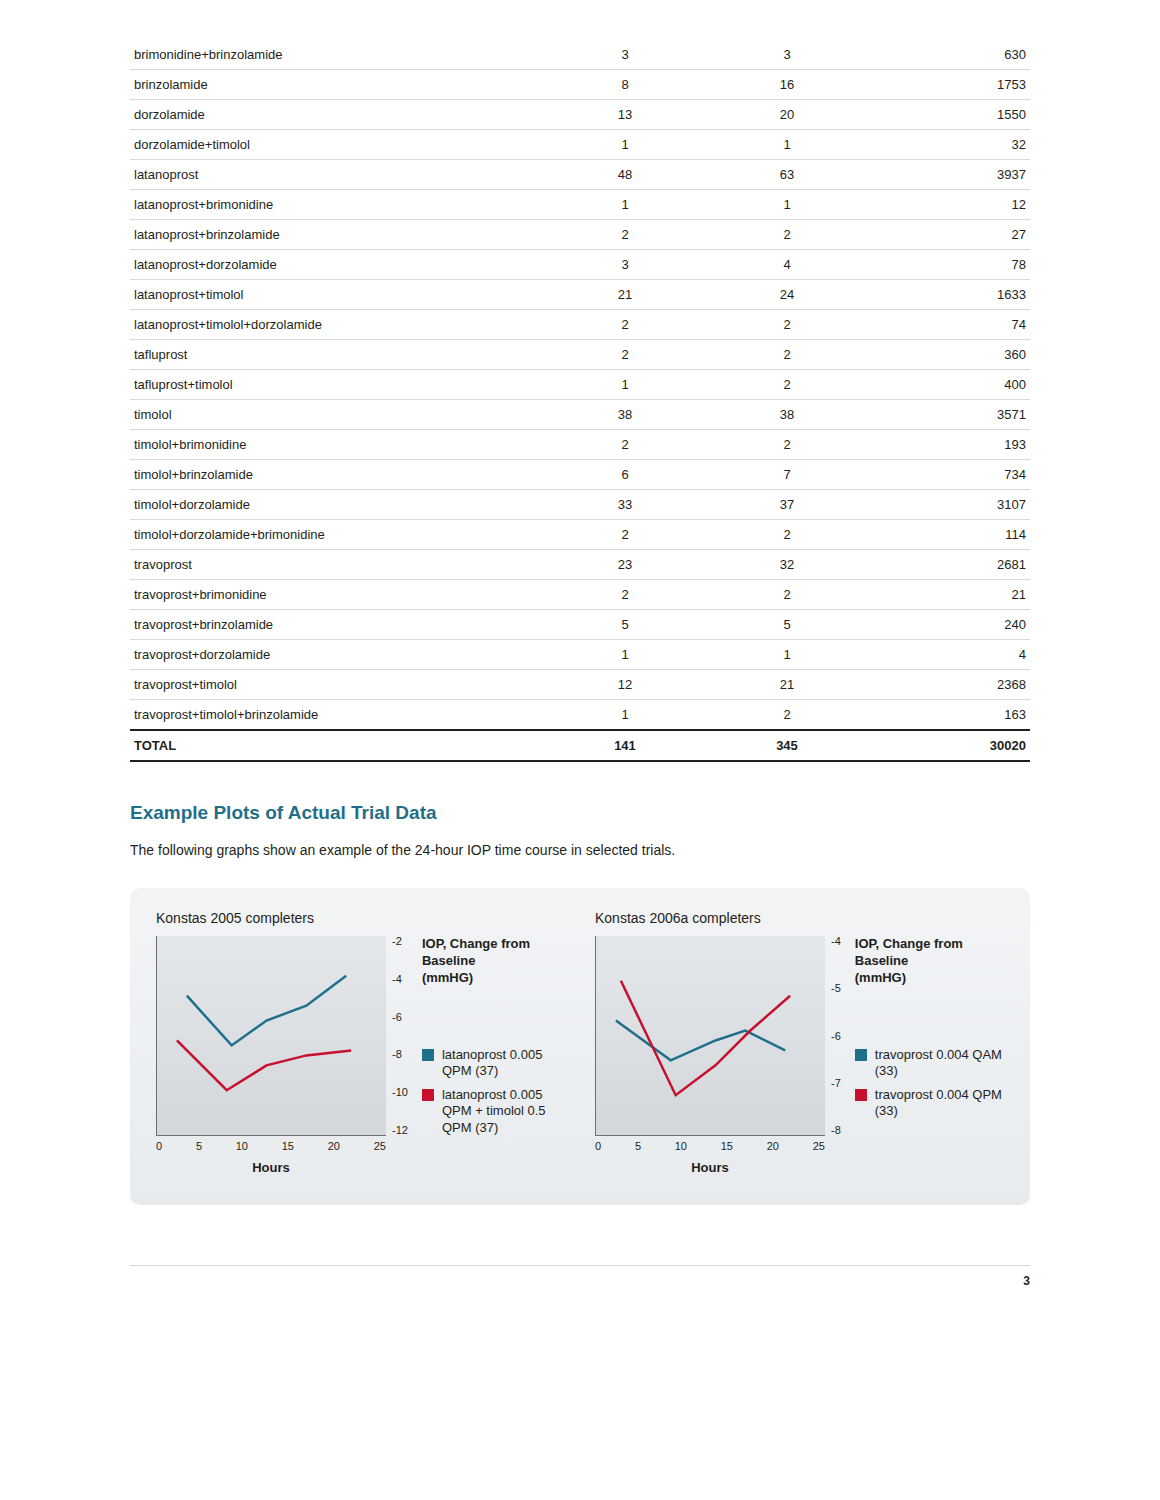| brimonidine+brinzolamide | 3 | 3 | 630 |
| brinzolamide | 8 | 16 | 1753 |
| dorzolamide | 13 | 20 | 1550 |
| dorzolamide+timolol | 1 | 1 | 32 |
| latanoprost | 48 | 63 | 3937 |
| latanoprost+brimonidine | 1 | 1 | 12 |
| latanoprost+brinzolamide | 2 | 2 | 27 |
| latanoprost+dorzolamide | 3 | 4 | 78 |
| latanoprost+timolol | 21 | 24 | 1633 |
| latanoprost+timolol+dorzolamide | 2 | 2 | 74 |
| tafluprost | 2 | 2 | 360 |
| tafluprost+timolol | 1 | 2 | 400 |
| timolol | 38 | 38 | 3571 |
| timolol+brimonidine | 2 | 2 | 193 |
| timolol+brinzolamide | 6 | 7 | 734 |
| timolol+dorzolamide | 33 | 37 | 3107 |
| timolol+dorzolamide+brimonidine | 2 | 2 | 114 |
| travoprost | 23 | 32 | 2681 |
| travoprost+brimonidine | 2 | 2 | 21 |
| travoprost+brinzolamide | 5 | 5 | 240 |
| travoprost+dorzolamide | 1 | 1 | 4 |
| travoprost+timolol | 12 | 21 | 2368 |
| travoprost+timolol+brinzolamide | 1 | 2 | 163 |
| TOTAL | 141 | 345 | 30020 |
Example Plots of Actual Trial Data
The following graphs show an example of the 24-hour IOP time course in selected trials.
Konstas 2005 completers
0510152025
Hours
-2 -4 -6 -8 -10 -12
IOP, Change from Baseline
(mmHG)
latanoprost 0.005 QPM (37)
latanoprost 0.005 QPM + timolol 0.5 QPM (37)
Konstas 2006a completers
0510152025
Hours
-4 -5 -6 -7 -8
IOP, Change from Baseline
(mmHG)
travoprost 0.004 QAM (33)
travoprost 0.004 QPM (33)
3